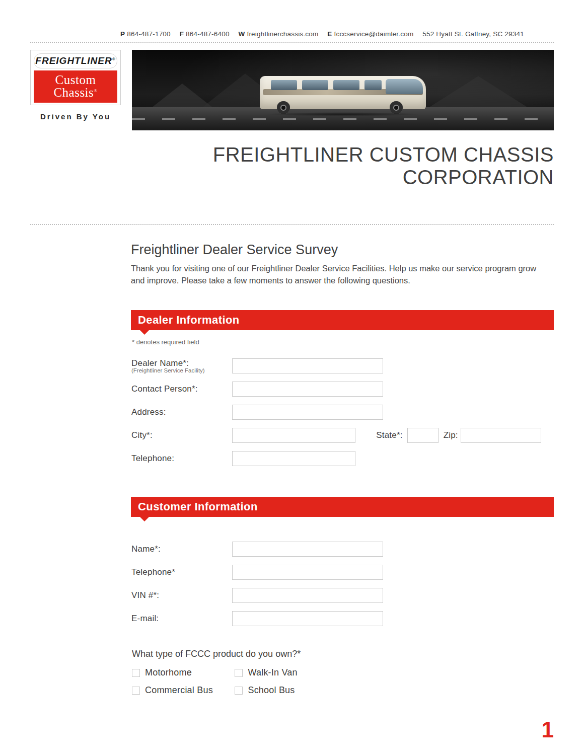P 864-487-1700 F 864-487-6400 W freightlinerchassis.com E fcccservice@daimler.com 552 Hyatt St. Gaffney, SC 29341
FREIGHTLINER®
Custom Chassis®
Driven By You
Freightliner Custom Chassis Corporation
Freightliner Dealer Service Survey
Thank you for visiting one of our Freightliner Dealer Service Facilities. Help us make our service program grow and improve. Please take a few moments to answer the following questions.
Dealer Information
* denotes required field
| Dealer Name*: (Freightliner Service Facility) | |
| Contact Person*: | |
| Address: | |
| City*: | | State*: | | Zip: |
| Telephone: | |
Customer Information
| Name*: | |
| Telephone* | |
| VIN #*: | |
| E-mail: | |
What type of FCCC product do you own?*
Motorhome Walk-In Van
Commercial Bus School Bus
1